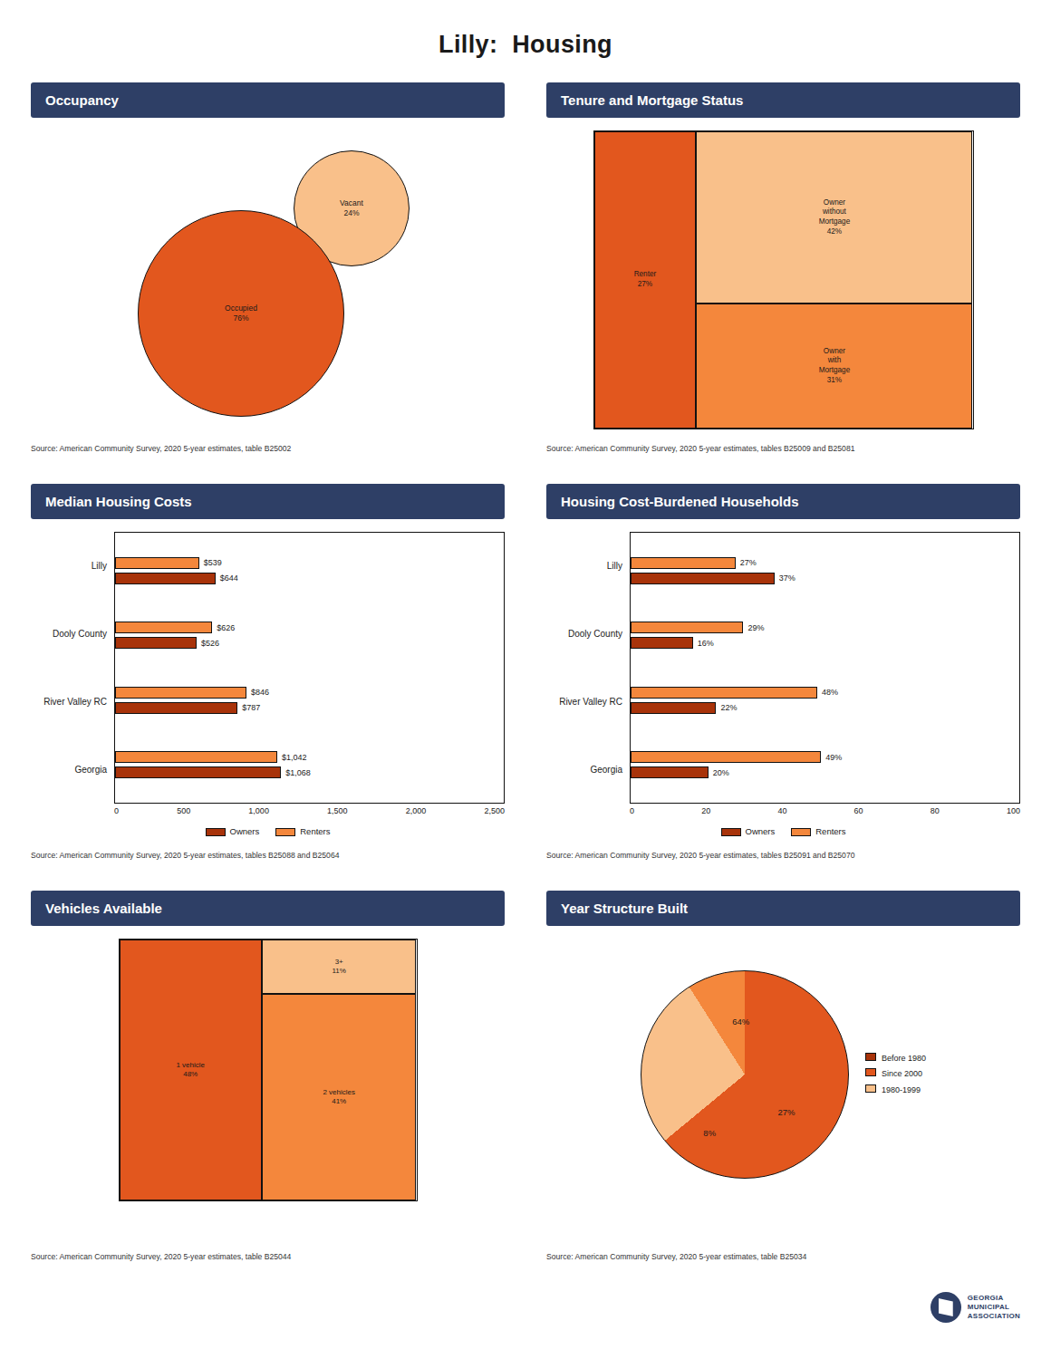Lilly: Housing
Occupancy
Vacant
24%
Occupied
76%
Source: American Community Survey, 2020 5-year estimates, table B25002
Tenure and Mortgage Status
Renter
27%
Owner
without
Mortgage
42%
Owner
with
Mortgage
31%
Source: American Community Survey, 2020 5-year estimates, tables B25009 and B25081
Median Housing Costs
Lilly
Dooly County
River Valley RC
Georgia
$539
$644
$626
$526
$846
$787
$1,042
$1,068
05001,0001,5002,0002,500
Owners
Renters
Source: American Community Survey, 2020 5-year estimates, tables B25088 and B25064
Housing Cost-Burdened Households
Lilly
Dooly County
River Valley RC
Georgia
27%
37%
29%
16%
48%
22%
49%
20%
020406080100
Owners
Renters
Source: American Community Survey, 2020 5-year estimates, tables B25091 and B25070
Vehicles Available
1 vehicle
48%
3+
11%
2 vehicles
41%
Source: American Community Survey, 2020 5-year estimates, table B25044
Year Structure Built
64% 27% 8%
Before 1980
Since 2000
1980-1999
Source: American Community Survey, 2020 5-year estimates, table B25034
GEORGIA
MUNICIPAL
ASSOCIATION